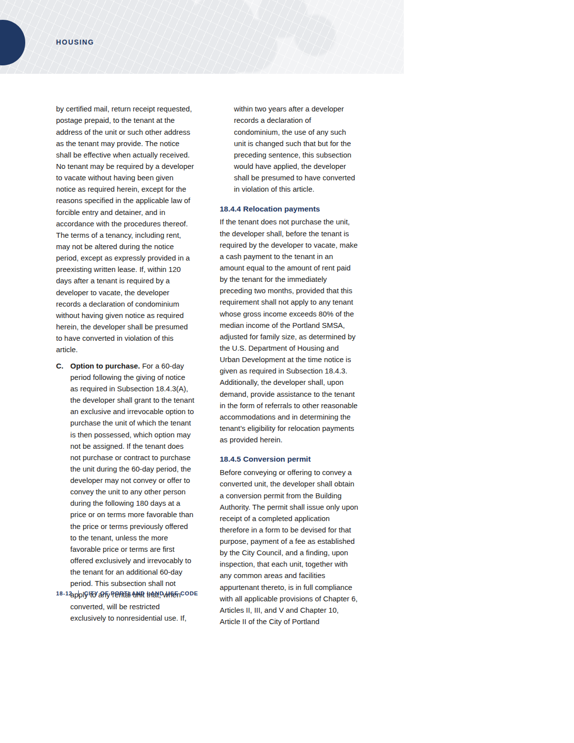Housing
by certified mail, return receipt requested, postage prepaid, to the tenant at the address of the unit or such other address as the tenant may provide. The notice shall be effective when actually received. No tenant may be required by a developer to vacate without having been given notice as required herein, except for the reasons specified in the applicable law of forcible entry and detainer, and in accordance with the procedures thereof. The terms of a tenancy, including rent, may not be altered during the notice period, except as expressly provided in a preexisting written lease. If, within 120 days after a tenant is required by a developer to vacate, the developer records a declaration of condominium without having given notice as required herein, the developer shall be presumed to have converted in violation of this article.
C.
Option to purchase. For a 60-day period following the giving of notice as required in Subsection 18.4.3(A), the developer shall grant to the tenant an exclusive and irrevocable option to purchase the unit of which the tenant is then possessed, which option may not be assigned. If the tenant does not purchase or contract to purchase the unit during the 60-day period, the developer may not convey or offer to convey the unit to any other person during the following 180 days at a price or on terms more favorable than the price or terms previously offered to the tenant, unless the more favorable price or terms are first offered exclusively and irrevocably to the tenant for an additional 60-day period. This subsection shall not apply to any rental unit that, when converted, will be restricted exclusively to nonresidential use. If, within two years after a developer records a declaration of condominium, the use of any such unit is changed such that but for the preceding sentence, this subsection would have applied, the developer shall be presumed to have converted in violation of this article.
18.4.4 Relocation payments
If the tenant does not purchase the unit, the developer shall, before the tenant is required by the developer to vacate, make a cash payment to the tenant in an amount equal to the amount of rent paid by the tenant for the immediately preceding two months, provided that this requirement shall not apply to any tenant whose gross income exceeds 80% of the median income of the Portland SMSA, adjusted for family size, as determined by the U.S. Department of Housing and Urban Development at the time notice is given as required in Subsection 18.4.3. Additionally, the developer shall, upon demand, provide assistance to the tenant in the form of referrals to other reasonable accommodations and in determining the tenant’s eligibility for relocation payments as provided herein.
18.4.5 Conversion permit
Before conveying or offering to convey a converted unit, the developer shall obtain a conversion permit from the Building Authority. The permit shall issue only upon receipt of a completed application therefore in a form to be devised for that purpose, payment of a fee as established by the City Council, and a finding, upon inspection, that each unit, together with any common areas and facilities appurtenant thereto, is in full compliance with all applicable provisions of Chapter 6, Articles II, III, and V and Chapter 10, Article II of the City of Portland
18-12 City of Portland Land Use Code